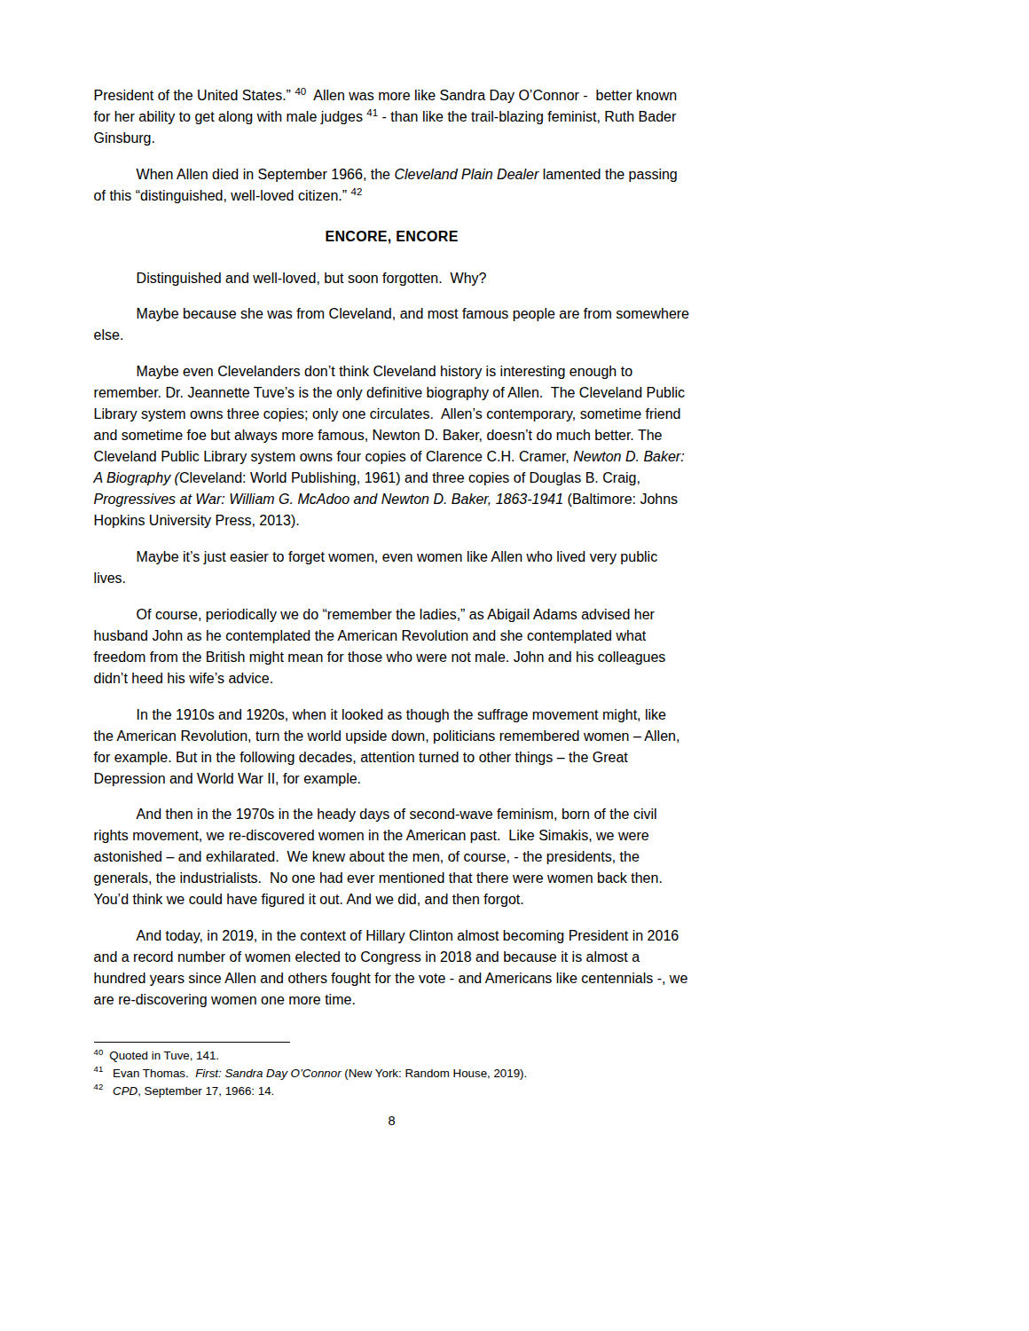President of the United States.” 40 Allen was more like Sandra Day O’Connor - better known for her ability to get along with male judges 41 - than like the trail-blazing feminist, Ruth Bader Ginsburg.
When Allen died in September 1966, the Cleveland Plain Dealer lamented the passing of this “distinguished, well-loved citizen.” 42
ENCORE, ENCORE
Distinguished and well-loved, but soon forgotten. Why?
Maybe because she was from Cleveland, and most famous people are from somewhere else.
Maybe even Clevelanders don’t think Cleveland history is interesting enough to remember. Dr. Jeannette Tuve’s is the only definitive biography of Allen. The Cleveland Public Library system owns three copies; only one circulates. Allen’s contemporary, sometime friend and sometime foe but always more famous, Newton D. Baker, doesn’t do much better. The Cleveland Public Library system owns four copies of Clarence C.H. Cramer, Newton D. Baker: A Biography (Cleveland: World Publishing, 1961) and three copies of Douglas B. Craig, Progressives at War: William G. McAdoo and Newton D. Baker, 1863-1941 (Baltimore: Johns Hopkins University Press, 2013).
Maybe it’s just easier to forget women, even women like Allen who lived very public lives.
Of course, periodically we do “remember the ladies,” as Abigail Adams advised her husband John as he contemplated the American Revolution and she contemplated what freedom from the British might mean for those who were not male. John and his colleagues didn’t heed his wife’s advice.
In the 1910s and 1920s, when it looked as though the suffrage movement might, like the American Revolution, turn the world upside down, politicians remembered women – Allen, for example. But in the following decades, attention turned to other things – the Great Depression and World War II, for example.
And then in the 1970s in the heady days of second-wave feminism, born of the civil rights movement, we re-discovered women in the American past. Like Simakis, we were astonished – and exhilarated. We knew about the men, of course, - the presidents, the generals, the industrialists. No one had ever mentioned that there were women back then. You’d think we could have figured it out. And we did, and then forgot.
And today, in 2019, in the context of Hillary Clinton almost becoming President in 2016 and a record number of women elected to Congress in 2018 and because it is almost a hundred years since Allen and others fought for the vote - and Americans like centennials -, we are re-discovering women one more time.
40 Quoted in Tuve, 141.
41 Evan Thomas. First: Sandra Day O’Connor (New York: Random House, 2019).
42 CPD, September 17, 1966: 14.
8